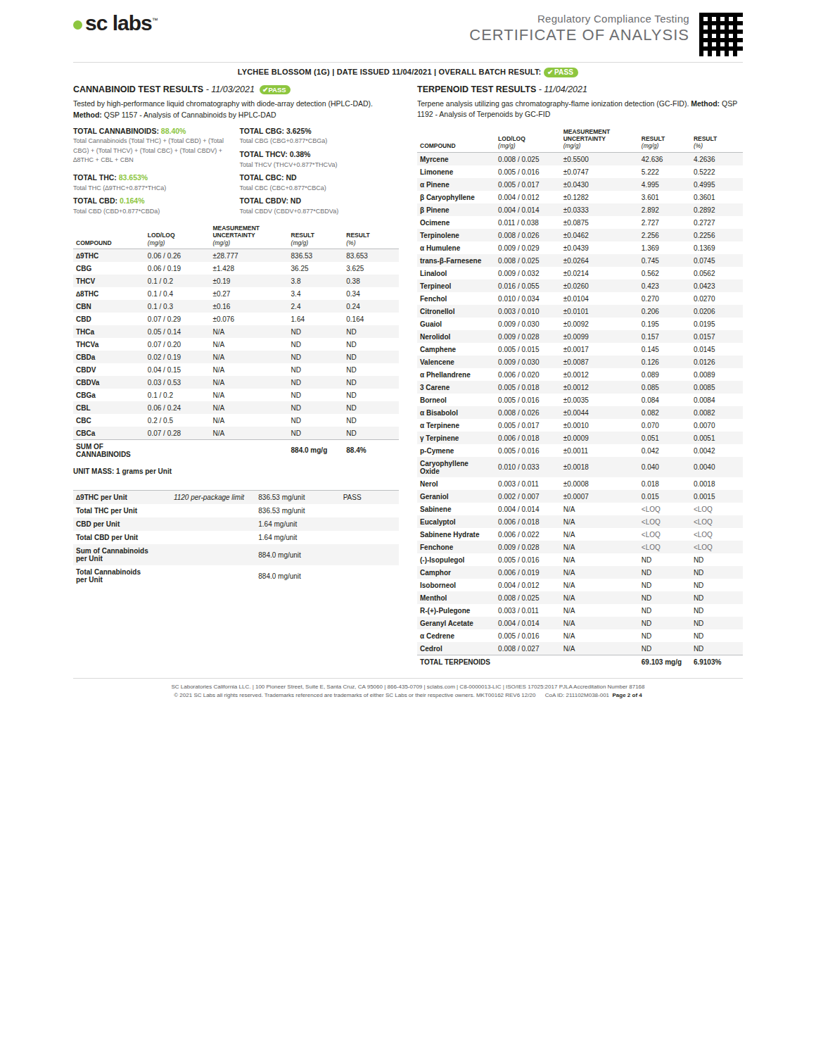sc labs™
Regulatory Compliance Testing
CERTIFICATE OF ANALYSIS
LYCHEE BLOSSOM (1G) | DATE ISSUED 11/04/2021 | OVERALL BATCH RESULT: ✔PASS
CANNABINOID TEST RESULTS - 11/03/2021 ✔PASS
Tested by high-performance liquid chromatography with diode-array detection (HPLC-DAD). Method: QSP 1157 - Analysis of Cannabinoids by HPLC-DAD
TOTAL CANNABINOIDS: 88.40%
Total Cannabinoids (Total THC) + (Total CBD) + (Total CBG) + (Total THCV) + (Total CBC) + (Total CBDV) + ∆8THC + CBL + CBN
TOTAL CBG: 3.625%
Total CBG (CBG+0.877*CBGa)
TOTAL THCV: 0.38%
Total THCV (THCV+0.877*THCVa)
TOTAL THC: 83.653%
Total THC (∆9THC+0.877*THCa)
TOTAL CBD: 0.164%
Total CBD (CBD+0.877*CBDa)
TOTAL CBC: ND
Total CBC (CBC+0.877*CBCa)
TOTAL CBDV: ND
Total CBDV (CBDV+0.877*CBDVa)
| COMPOUND | LOD/LOQ (mg/g) | MEASUREMENT UNCERTAINTY (mg/g) | RESULT (mg/g) | RESULT (%) |
| --- | --- | --- | --- | --- |
| ∆9THC | 0.06 / 0.26 | ±28.777 | 836.53 | 83.653 |
| CBG | 0.06 / 0.19 | ±1.428 | 36.25 | 3.625 |
| THCV | 0.1 / 0.2 | ±0.19 | 3.8 | 0.38 |
| ∆8THC | 0.1 / 0.4 | ±0.27 | 3.4 | 0.34 |
| CBN | 0.1 / 0.3 | ±0.16 | 2.4 | 0.24 |
| CBD | 0.07 / 0.29 | ±0.076 | 1.64 | 0.164 |
| THCa | 0.05 / 0.14 | N/A | ND | ND |
| THCVa | 0.07 / 0.20 | N/A | ND | ND |
| CBDa | 0.02 / 0.19 | N/A | ND | ND |
| CBDV | 0.04 / 0.15 | N/A | ND | ND |
| CBDVa | 0.03 / 0.53 | N/A | ND | ND |
| CBGa | 0.1 / 0.2 | N/A | ND | ND |
| CBL | 0.06 / 0.24 | N/A | ND | ND |
| CBC | 0.2 / 0.5 | N/A | ND | ND |
| CBCa | 0.07 / 0.28 | N/A | ND | ND |
| SUM OF CANNABINOIDS | | | 884.0 mg/g | 88.4% |
UNIT MASS: 1 grams per Unit
| ∆9THC per Unit | 1120 per-package limit | 836.53 mg/unit | PASS |
| Total THC per Unit | | 836.53 mg/unit | |
| CBD per Unit | | 1.64 mg/unit | |
| Total CBD per Unit | | 1.64 mg/unit | |
| Sum of Cannabinoids per Unit | | 884.0 mg/unit | |
| Total Cannabinoids per Unit | | 884.0 mg/unit | |
TERPENOID TEST RESULTS - 11/04/2021
Terpene analysis utilizing gas chromatography-flame ionization detection (GC-FID). Method: QSP 1192 - Analysis of Terpenoids by GC-FID
| COMPOUND | LOD/LOQ (mg/g) | MEASUREMENT UNCERTAINTY (mg/g) | RESULT (mg/g) | RESULT (%) |
| --- | --- | --- | --- | --- |
| Myrcene | 0.008 / 0.025 | ±0.5500 | 42.636 | 4.2636 |
| Limonene | 0.005 / 0.016 | ±0.0747 | 5.222 | 0.5222 |
| α Pinene | 0.005 / 0.017 | ±0.0430 | 4.995 | 0.4995 |
| β Caryophyllene | 0.004 / 0.012 | ±0.1282 | 3.601 | 0.3601 |
| β Pinene | 0.004 / 0.014 | ±0.0333 | 2.892 | 0.2892 |
| Ocimene | 0.011 / 0.038 | ±0.0875 | 2.727 | 0.2727 |
| Terpinolene | 0.008 / 0.026 | ±0.0462 | 2.256 | 0.2256 |
| α Humulene | 0.009 / 0.029 | ±0.0439 | 1.369 | 0.1369 |
| trans-β-Farnesene | 0.008 / 0.025 | ±0.0264 | 0.745 | 0.0745 |
| Linalool | 0.009 / 0.032 | ±0.0214 | 0.562 | 0.0562 |
| Terpineol | 0.016 / 0.055 | ±0.0260 | 0.423 | 0.0423 |
| Fenchol | 0.010 / 0.034 | ±0.0104 | 0.270 | 0.0270 |
| Citronellol | 0.003 / 0.010 | ±0.0101 | 0.206 | 0.0206 |
| Guaiol | 0.009 / 0.030 | ±0.0092 | 0.195 | 0.0195 |
| Nerolidol | 0.009 / 0.028 | ±0.0099 | 0.157 | 0.0157 |
| Camphene | 0.005 / 0.015 | ±0.0017 | 0.145 | 0.0145 |
| Valencene | 0.009 / 0.030 | ±0.0087 | 0.126 | 0.0126 |
| α Phellandrene | 0.006 / 0.020 | ±0.0012 | 0.089 | 0.0089 |
| 3 Carene | 0.005 / 0.018 | ±0.0012 | 0.085 | 0.0085 |
| Borneol | 0.005 / 0.016 | ±0.0035 | 0.084 | 0.0084 |
| α Bisabolol | 0.008 / 0.026 | ±0.0044 | 0.082 | 0.0082 |
| α Terpinene | 0.005 / 0.017 | ±0.0010 | 0.070 | 0.0070 |
| γ Terpinene | 0.006 / 0.018 | ±0.0009 | 0.051 | 0.0051 |
| p-Cymene | 0.005 / 0.016 | ±0.0011 | 0.042 | 0.0042 |
| Caryophyllene Oxide | 0.010 / 0.033 | ±0.0018 | 0.040 | 0.0040 |
| Nerol | 0.003 / 0.011 | ±0.0008 | 0.018 | 0.0018 |
| Geraniol | 0.002 / 0.007 | ±0.0007 | 0.015 | 0.0015 |
| Sabinene | 0.004 / 0.014 | N/A | <LOQ | <LOQ |
| Eucalyptol | 0.006 / 0.018 | N/A | <LOQ | <LOQ |
| Sabinene Hydrate | 0.006 / 0.022 | N/A | <LOQ | <LOQ |
| Fenchone | 0.009 / 0.028 | N/A | <LOQ | <LOQ |
| (-)-Isopulegol | 0.005 / 0.016 | N/A | ND | ND |
| Camphor | 0.006 / 0.019 | N/A | ND | ND |
| Isoborneol | 0.004 / 0.012 | N/A | ND | ND |
| Menthol | 0.008 / 0.025 | N/A | ND | ND |
| R-(+)-Pulegone | 0.003 / 0.011 | N/A | ND | ND |
| Geranyl Acetate | 0.004 / 0.014 | N/A | ND | ND |
| α Cedrene | 0.005 / 0.016 | N/A | ND | ND |
| Cedrol | 0.008 / 0.027 | N/A | ND | ND |
| TOTAL TERPENOIDS | | | 69.103 mg/g | 6.9103% |
SC Laboratories California LLC. | 100 Pioneer Street, Suite E, Santa Cruz, CA 95060 | 866-435-0709 | sclabs.com | C8-0000013-LIC | ISO/IES 17025:2017 PJLA Accreditation Number 87168 © 2021 SC Labs all rights reserved. Trademarks referenced are trademarks of either SC Labs or their respective owners. MKT00162 REV6 12/20 CoA ID: 211102M038-001 Page 2 of 4